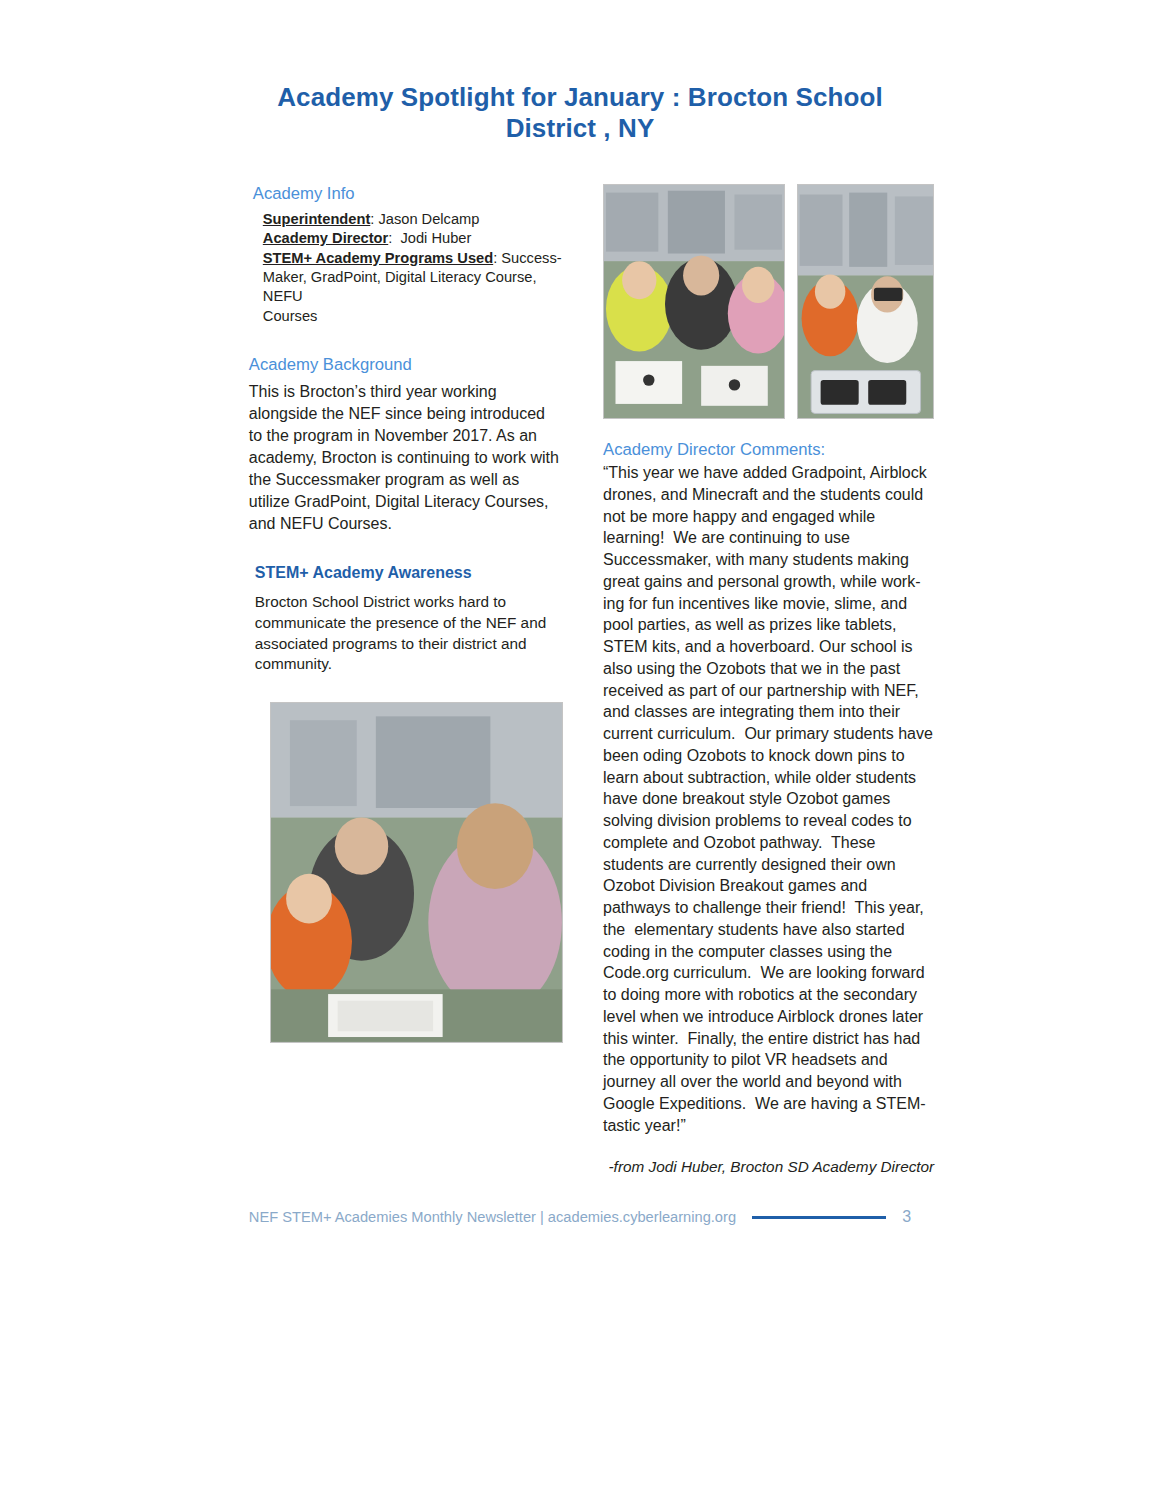Academy Spotlight for January : Brocton School District , NY
Academy Info
Superintendent: Jason Delcamp
Academy Director: Jodi Huber
STEM+ Academy Programs Used: Success-
Maker, GradPoint, Digital Literacy Course, NEFU
Courses
Academy Background
This is Brocton’s third year working alongside the NEF since being introduced to the program in November 2017. As an academy, Brocton is continuing to work with the Successmaker program as well as utilize GradPoint, Digital Literacy Courses, and NEFU Courses.
STEM+ Academy Awareness
Brocton School District works hard to communicate the presence of the NEF and associated programs to their district and community.
Academy Director Comments:
“This year we have added Gradpoint, Airblock drones, and Minecraft and the students could not be more happy and engaged while learning! We are continuing to use Successmaker, with many students making great gains and personal growth, while work-ing for fun incentives like movie, slime, and pool parties, as well as prizes like tablets, STEM kits, and a hoverboard. Our school is also using the Ozobots that we in the past received as part of our partnership with NEF, and classes are integrating them into their current curriculum. Our primary students have been oding Ozobots to knock down pins to learn about subtraction, while older students have done breakout style Ozobot games solving division problems to reveal codes to complete and Ozobot pathway. These students are currently designed their own Ozobot Division Breakout games and pathways to challenge their friend! This year, the elementary students have also started coding in the computer classes using the Code.org curriculum. We are looking forward to doing more with robotics at the secondary level when we introduce Airblock drones later this winter. Finally, the entire district has had the opportunity to pilot VR headsets and journey all over the world and beyond with Google Expeditions. We are having a STEM-tastic year!”
-from Jodi Huber, Brocton SD Academy Director
NEF STEM+ Academies Monthly Newsletter | academies.cyberlearning.org 3